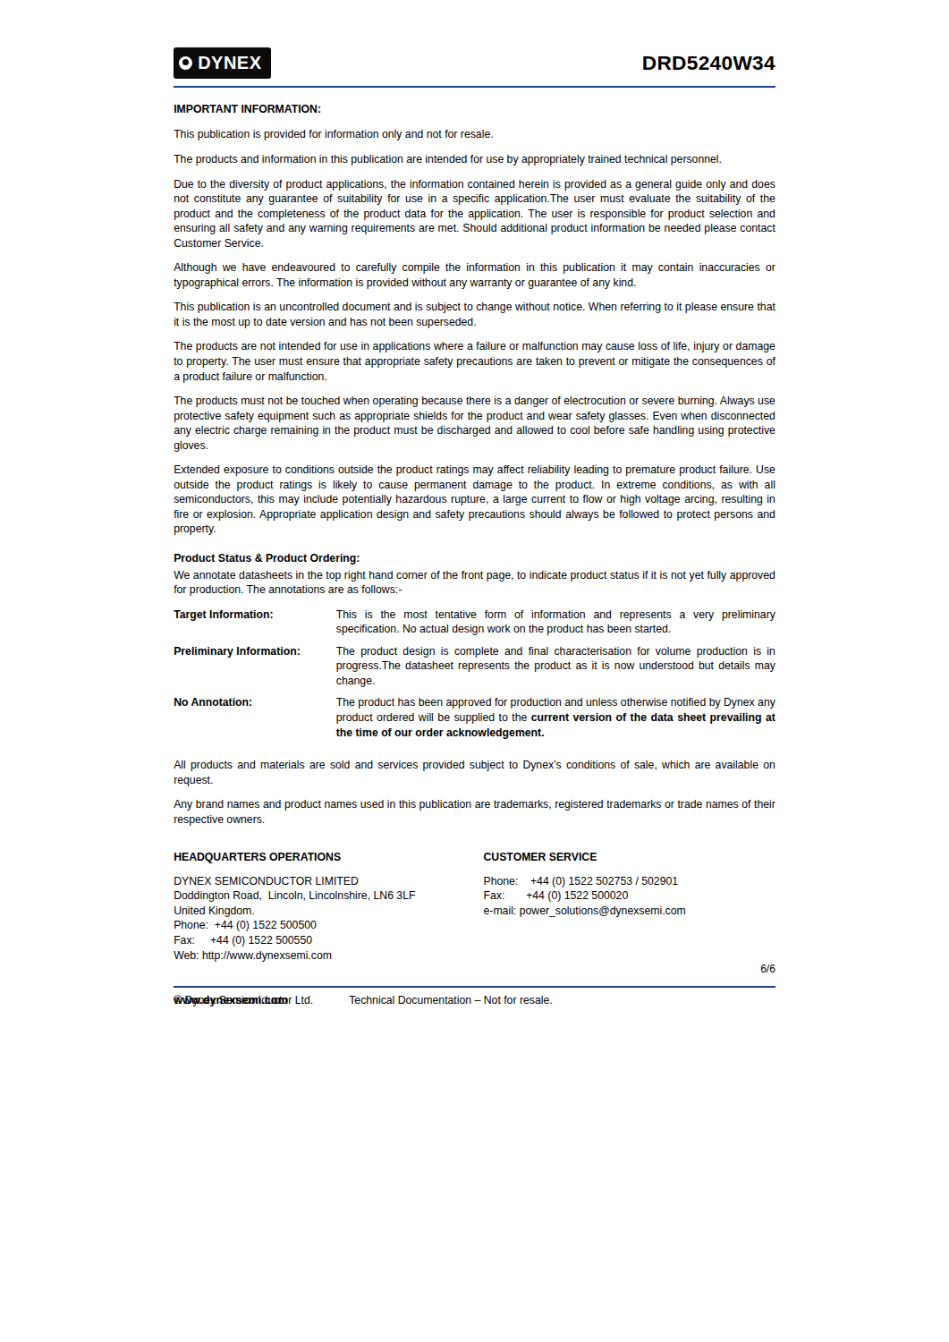DYNEX
DRD5240W34
IMPORTANT INFORMATION:
This publication is provided for information only and not for resale.
The products and information in this publication are intended for use by appropriately trained technical personnel.
Due to the diversity of product applications, the information contained herein is provided as a general guide only and does not constitute any guarantee of suitability for use in a specific application.The user must evaluate the suitability of the product and the completeness of the product data for the application. The user is responsible for product selection and ensuring all safety and any warning requirements are met. Should additional product information be needed please contact Customer Service.
Although we have endeavoured to carefully compile the information in this publication it may contain inaccuracies or typographical errors. The information is provided without any warranty or guarantee of any kind.
This publication is an uncontrolled document and is subject to change without notice. When referring to it please ensure that it is the most up to date version and has not been superseded.
The products are not intended for use in applications where a failure or malfunction may cause loss of life, injury or damage to property. The user must ensure that appropriate safety precautions are taken to prevent or mitigate the consequences of a product failure or malfunction.
The products must not be touched when operating because there is a danger of electrocution or severe burning. Always use protective safety equipment such as appropriate shields for the product and wear safety glasses. Even when disconnected any electric charge remaining in the product must be discharged and allowed to cool before safe handling using protective gloves.
Extended exposure to conditions outside the product ratings may affect reliability leading to premature product failure. Use outside the product ratings is likely to cause permanent damage to the product. In extreme conditions, as with all semiconductors, this may include potentially hazardous rupture, a large current to flow or high voltage arcing, resulting in fire or explosion. Appropriate application design and safety precautions should always be followed to protect persons and property.
Product Status & Product Ordering:
We annotate datasheets in the top right hand corner of the front page, to indicate product status if it is not yet fully approved for production. The annotations are as follows:-
| Target Information: | This is the most tentative form of information and represents a very preliminary specification. No actual design work on the product has been started. |
| Preliminary Information: | The product design is complete and final characterisation for volume production is in progress.The datasheet represents the product as it is now understood but details may change. |
| No Annotation: | The product has been approved for production and unless otherwise notified by Dynex any product ordered will be supplied to the current version of the data sheet prevailing at the time of our order acknowledgement. |
All products and materials are sold and services provided subject to Dynex’s conditions of sale, which are available on request.
Any brand names and product names used in this publication are trademarks, registered trademarks or trade names of their respective owners.
HEADQUARTERS OPERATIONS
DYNEX SEMICONDUCTOR LIMITED
Doddington Road, Lincoln, Lincolnshire, LN6 3LF
United Kingdom.
Phone: +44 (0) 1522 500500
Fax: +44 (0) 1522 500550
Web: http://www.dynexsemi.com
CUSTOMER SERVICE
Phone: +44 (0) 1522 502753 / 502901
Fax: +44 (0) 1522 500020
e-mail: power_solutions@dynexsemi.com
© Dynex Semiconductor Ltd.
Technical Documentation – Not for resale.
6/6
www.dynexsemi.com